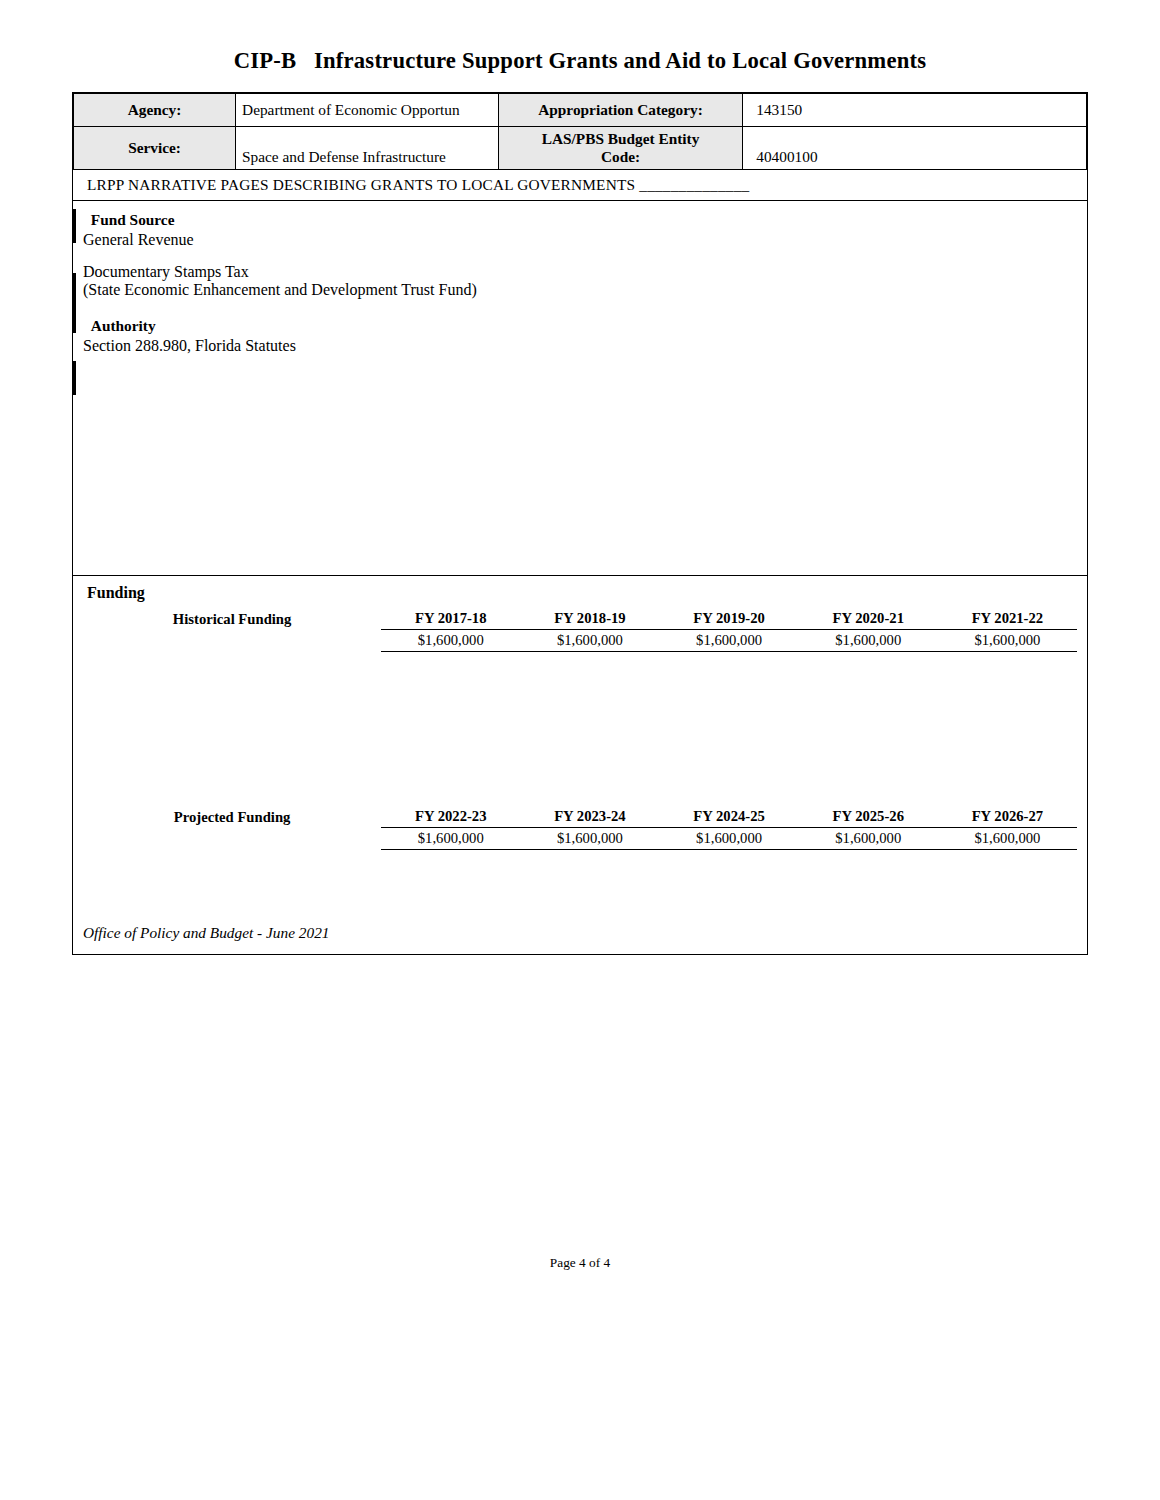CIP-B Infrastructure Support Grants and Aid to Local Governments
| Agency: | Department of Economic Opportun | Appropriation Category: | 143150 |
| Service: | Space and Defense Infrastructure | LAS/PBS Budget Entity Code: | 40400100 |
LRPP NARRATIVE PAGES DESCRIBING GRANTS TO LOCAL GOVERNMENTS ______________
Fund Source
General Revenue
Documentary Stamps Tax
(State Economic Enhancement and Development Trust Fund)
Authority
Section 288.980, Florida Statutes
Funding
| Historical Funding | FY 2017-18 | FY 2018-19 | FY 2019-20 | FY 2020-21 | FY 2021-22 |
| | $1,600,000 | $1,600,000 | $1,600,000 | $1,600,000 | $1,600,000 |
| Projected Funding | FY 2022-23 | FY 2023-24 | FY 2024-25 | FY 2025-26 | FY 2026-27 |
| | $1,600,000 | $1,600,000 | $1,600,000 | $1,600,000 | $1,600,000 |
Office of Policy and Budget - June 2021
Page 4 of 4